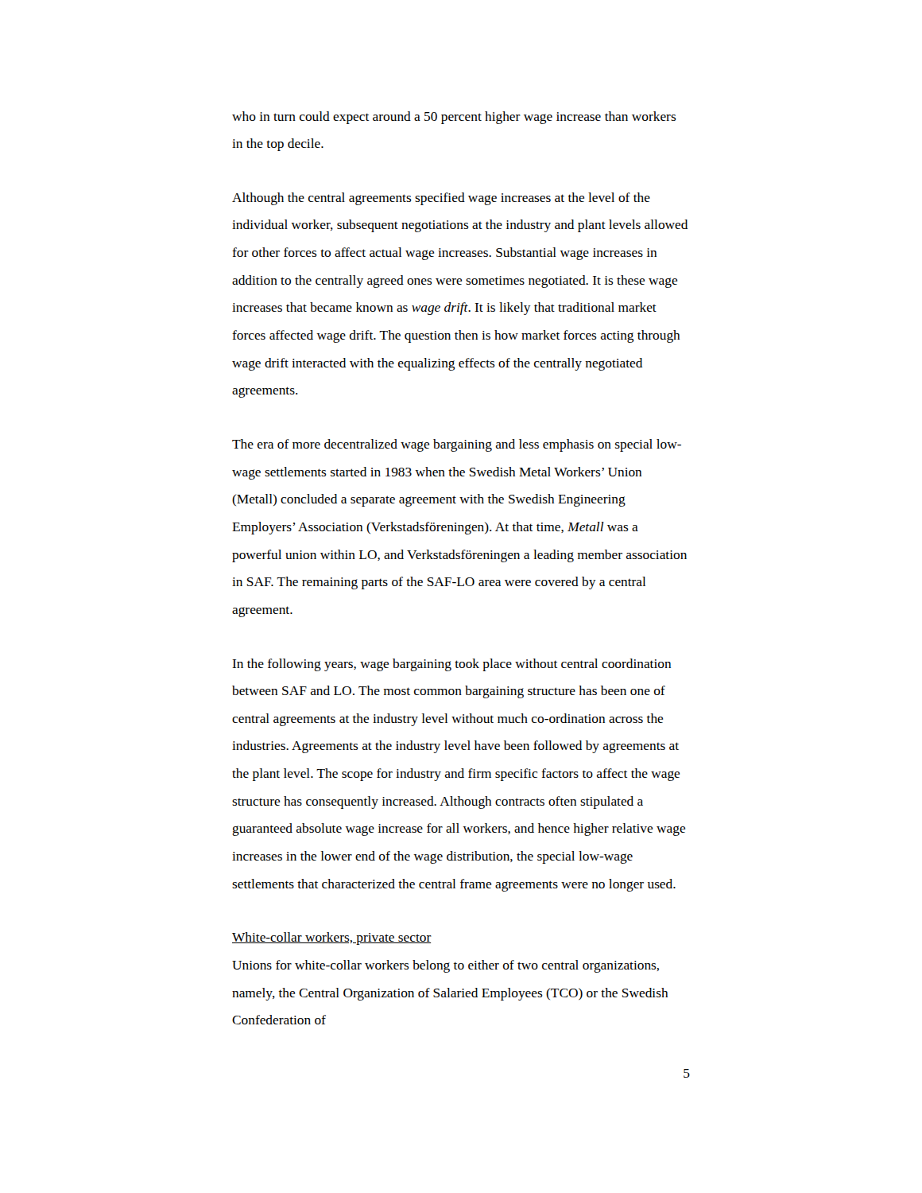who in turn could expect around a 50 percent higher wage increase than workers in the top decile.
Although the central agreements specified wage increases at the level of the individual worker, subsequent negotiations at the industry and plant levels allowed for other forces to affect actual wage increases. Substantial wage increases in addition to the centrally agreed ones were sometimes negotiated. It is these wage increases that became known as wage drift. It is likely that traditional market forces affected wage drift. The question then is how market forces acting through wage drift interacted with the equalizing effects of the centrally negotiated agreements.
The era of more decentralized wage bargaining and less emphasis on special low-wage settlements started in 1983 when the Swedish Metal Workers’ Union (Metall) concluded a separate agreement with the Swedish Engineering Employers’ Association (Verkstadsföreningen). At that time, Metall was a powerful union within LO, and Verkstadsföreningen a leading member association in SAF. The remaining parts of the SAF-LO area were covered by a central agreement.
In the following years, wage bargaining took place without central coordination between SAF and LO. The most common bargaining structure has been one of central agreements at the industry level without much co-ordination across the industries. Agreements at the industry level have been followed by agreements at the plant level. The scope for industry and firm specific factors to affect the wage structure has consequently increased. Although contracts often stipulated a guaranteed absolute wage increase for all workers, and hence higher relative wage increases in the lower end of the wage distribution, the special low-wage settlements that characterized the central frame agreements were no longer used.
White-collar workers, private sector
Unions for white-collar workers belong to either of two central organizations, namely, the Central Organization of Salaried Employees (TCO) or the Swedish Confederation of
5